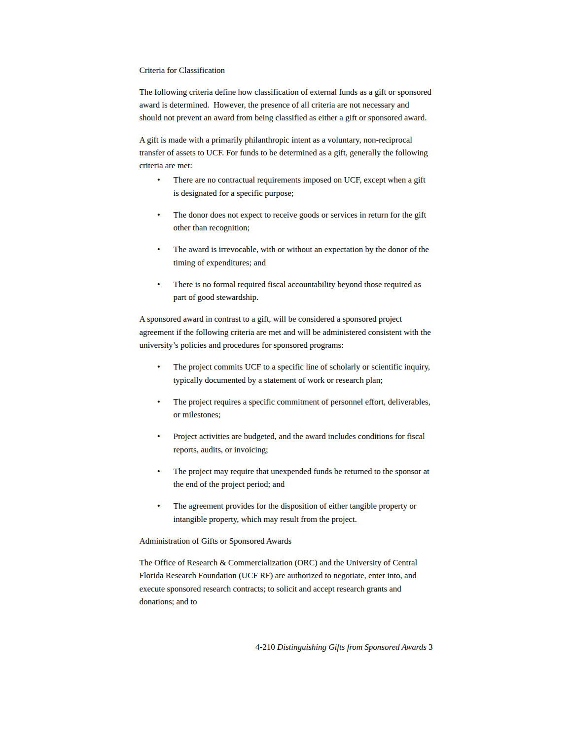Criteria for Classification
The following criteria define how classification of external funds as a gift or sponsored award is determined. However, the presence of all criteria are not necessary and should not prevent an award from being classified as either a gift or sponsored award.
A gift is made with a primarily philanthropic intent as a voluntary, non-reciprocal transfer of assets to UCF. For funds to be determined as a gift, generally the following criteria are met:
There are no contractual requirements imposed on UCF, except when a gift is designated for a specific purpose;
The donor does not expect to receive goods or services in return for the gift other than recognition;
The award is irrevocable, with or without an expectation by the donor of the timing of expenditures; and
There is no formal required fiscal accountability beyond those required as part of good stewardship.
A sponsored award in contrast to a gift, will be considered a sponsored project agreement if the following criteria are met and will be administered consistent with the university’s policies and procedures for sponsored programs:
The project commits UCF to a specific line of scholarly or scientific inquiry, typically documented by a statement of work or research plan;
The project requires a specific commitment of personnel effort, deliverables, or milestones;
Project activities are budgeted, and the award includes conditions for fiscal reports, audits, or invoicing;
The project may require that unexpended funds be returned to the sponsor at the end of the project period; and
The agreement provides for the disposition of either tangible property or intangible property, which may result from the project.
Administration of Gifts or Sponsored Awards
The Office of Research & Commercialization (ORC) and the University of Central Florida Research Foundation (UCF RF) are authorized to negotiate, enter into, and execute sponsored research contracts; to solicit and accept research grants and donations; and to
4-210 Distinguishing Gifts from Sponsored Awards 3